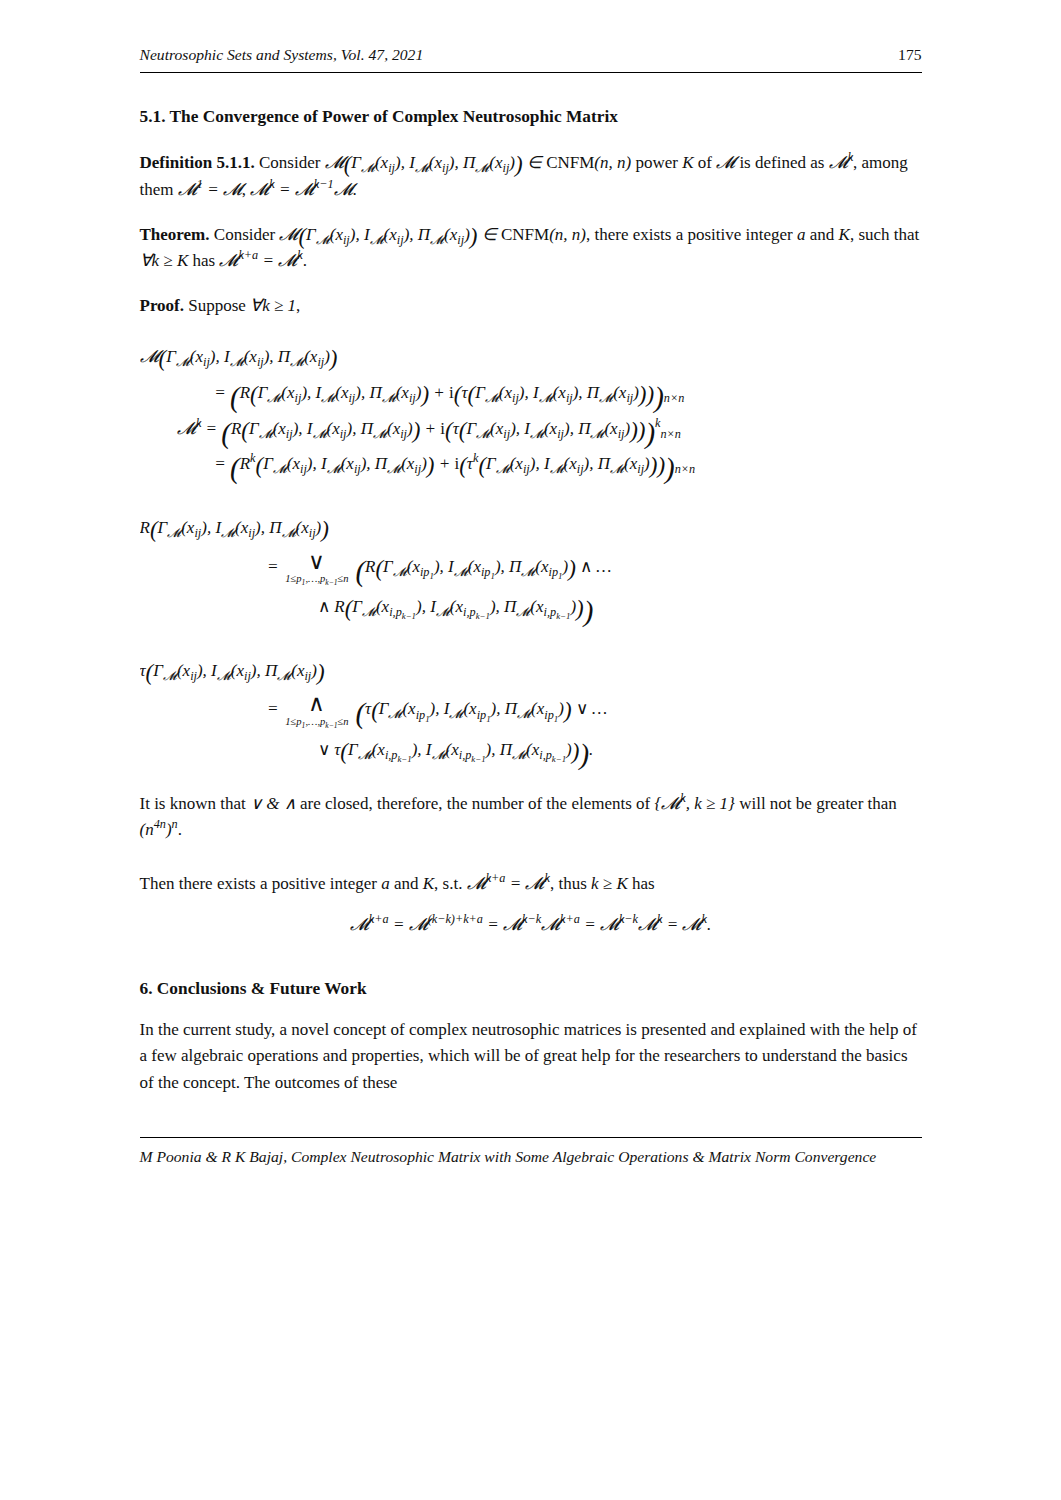Neutrosophic Sets and Systems, Vol. 47, 2021 175
5.1. The Convergence of Power of Complex Neutrosophic Matrix
Definition 5.1.1. Consider 𝓜(Γ𝓜(xij), I𝓜(xij), Π𝓜(xij)) ∈ CNFM(n, n) power K of 𝓜 is defined as 𝓜k, among them 𝓜1 = 𝓜, 𝓜k = 𝓜k−1𝓜.
Theorem. Consider 𝓜(Γ𝓜(xij), I𝓜(xij), Π𝓜(xij)) ∈ CNFM(n, n), there exists a positive integer a and K, such that ∀k ≥ K has 𝓜k+a = 𝓜k.
Proof. Suppose ∀k ≥ 1,
𝓜(Γ𝓜(xij), I𝓜(xij), Π𝓜(xij)) = (R(Γ𝓜(xij), I𝓜(xij), Π𝓜(xij)) + i(τ(Γ𝓜(xij), I𝓜(xij), Π𝓜(xij))))n×n 𝓜k = (R(Γ𝓜(xij), I𝓜(xij), Π𝓜(xij)) + i(τ(Γ𝓜(xij), I𝓜(xij), Π𝓜(xij))))kn×n = (Rk(Γ𝓜(xij), I𝓜(xij), Π𝓜(xij)) + i(τk(Γ𝓜(xij), I𝓜(xij), Π𝓜(xij))))n×n
R(Γ𝓜(xij), I𝓜(xij), Π𝓜(xij)) = ∨1≤p1,…,pk−1≤n (R(Γ𝓜(xip1), I𝓜(xip1), Π𝓜(xip1)) ∧ … ∧ R(Γ𝓜(xi,pk−1), I𝓜(xi,pk−1), Π𝓜(xi,pk−1)))
τ(Γ𝓜(xij), I𝓜(xij), Π𝓜(xij)) = ∧1≤p1,…,pk−1≤n (τ(Γ𝓜(xip1), I𝓜(xip1), Π𝓜(xip1)) ∨ … ∨ τ(Γ𝓜(xi,pk−1), I𝓜(xi,pk−1), Π𝓜(xi,pk−1))).
It is known that ∨ & ∧ are closed, therefore, the number of the elements of {𝓜k, k ≥ 1} will not be greater than (n4n)n.
Then there exists a positive integer a and K, s.t. 𝓜k+a = 𝓜k, thus k ≥ K has
𝓜k+a = 𝓜(k−k)+k+a = 𝓜k−k𝓜k+a = 𝓜k−k𝓜k = 𝓜k.
6. Conclusions & Future Work
In the current study, a novel concept of complex neutrosophic matrices is presented and explained with the help of a few algebraic operations and properties, which will be of great help for the researchers to understand the basics of the concept. The outcomes of these
M Poonia & R K Bajaj, Complex Neutrosophic Matrix with Some Algebraic Operations & Matrix Norm Convergence